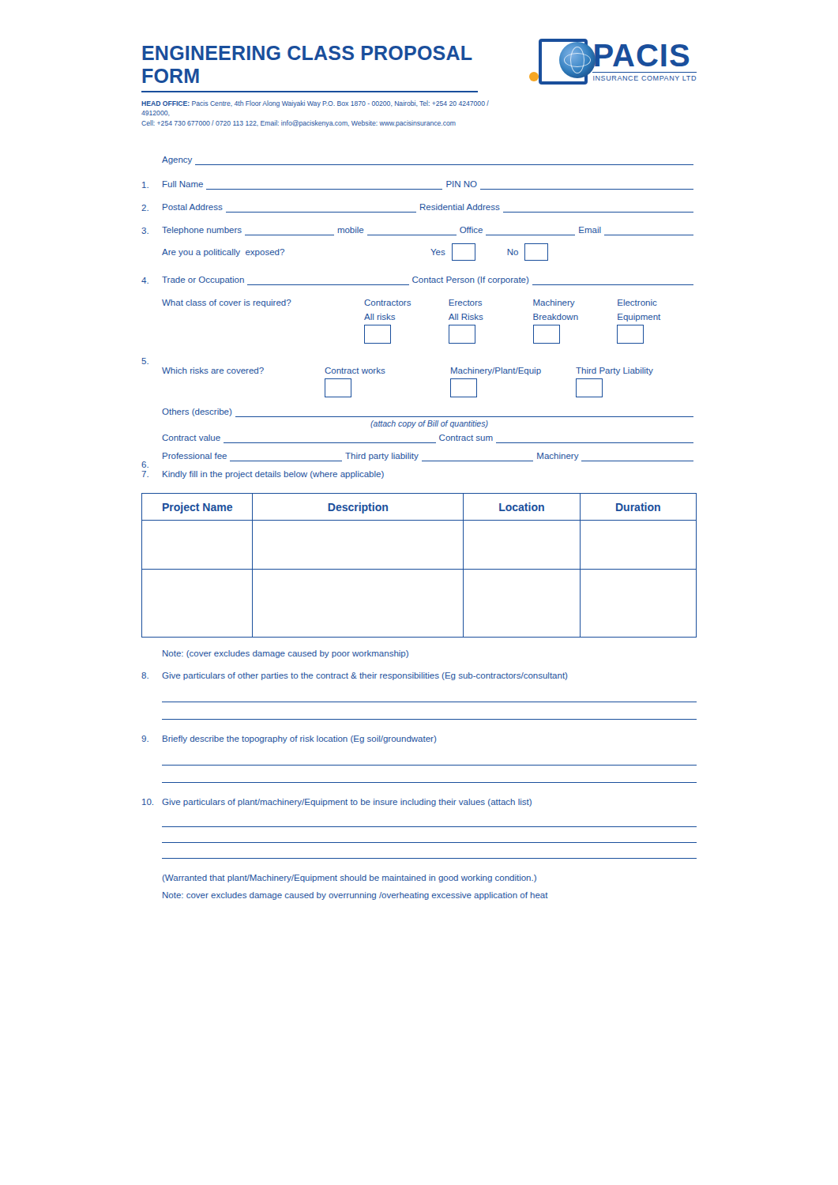Engineering Class Proposal Form
HEAD OFFICE: Pacis Centre, 4th Floor Along Waiyaki Way P.O. Box 1870 - 00200, Nairobi, Tel: +254 20 4247000 / 4912000,
Cell: +254 730 677000 / 0720 113 122, Email: info@paciskenya.com, Website: www.pacisinsurance.com
PACIS
INSURANCE COMPANY LTD
Agency
1.
Full Name PIN NO
2.
Postal Address Residential Address
3.
Telephone numbers mobile Office Email
Are you a politically exposed?
Yes
No
4.
Trade or Occupation Contact Person (If corporate)
5.
What class of cover is required?
Contractors
Erectors
Machinery
Electronic
All risks
All Risks
Breakdown
Equipment
6.
Which risks are covered?
Contract works
Machinery/Plant/Equip
Third Party Liability
Others (describe)
(attach copy of Bill of quantities)
Contract value Contract sum
Professional fee Third party liability Machinery
7.
Kindly fill in the project details below (where applicable)
| Project Name | Description | Location | Duration |
| --- | --- | --- | --- |
Note: (cover excludes damage caused by poor workmanship)
8.
Give particulars of other parties to the contract & their responsibilities (Eg sub-contractors/consultant)
9.
Briefly describe the topography of risk location (Eg soil/groundwater)
10.
Give particulars of plant/machinery/Equipment to be insure including their values (attach list)
(Warranted that plant/Machinery/Equipment should be maintained in good working condition.)
Note: cover excludes damage caused by overrunning /overheating excessive application of heat